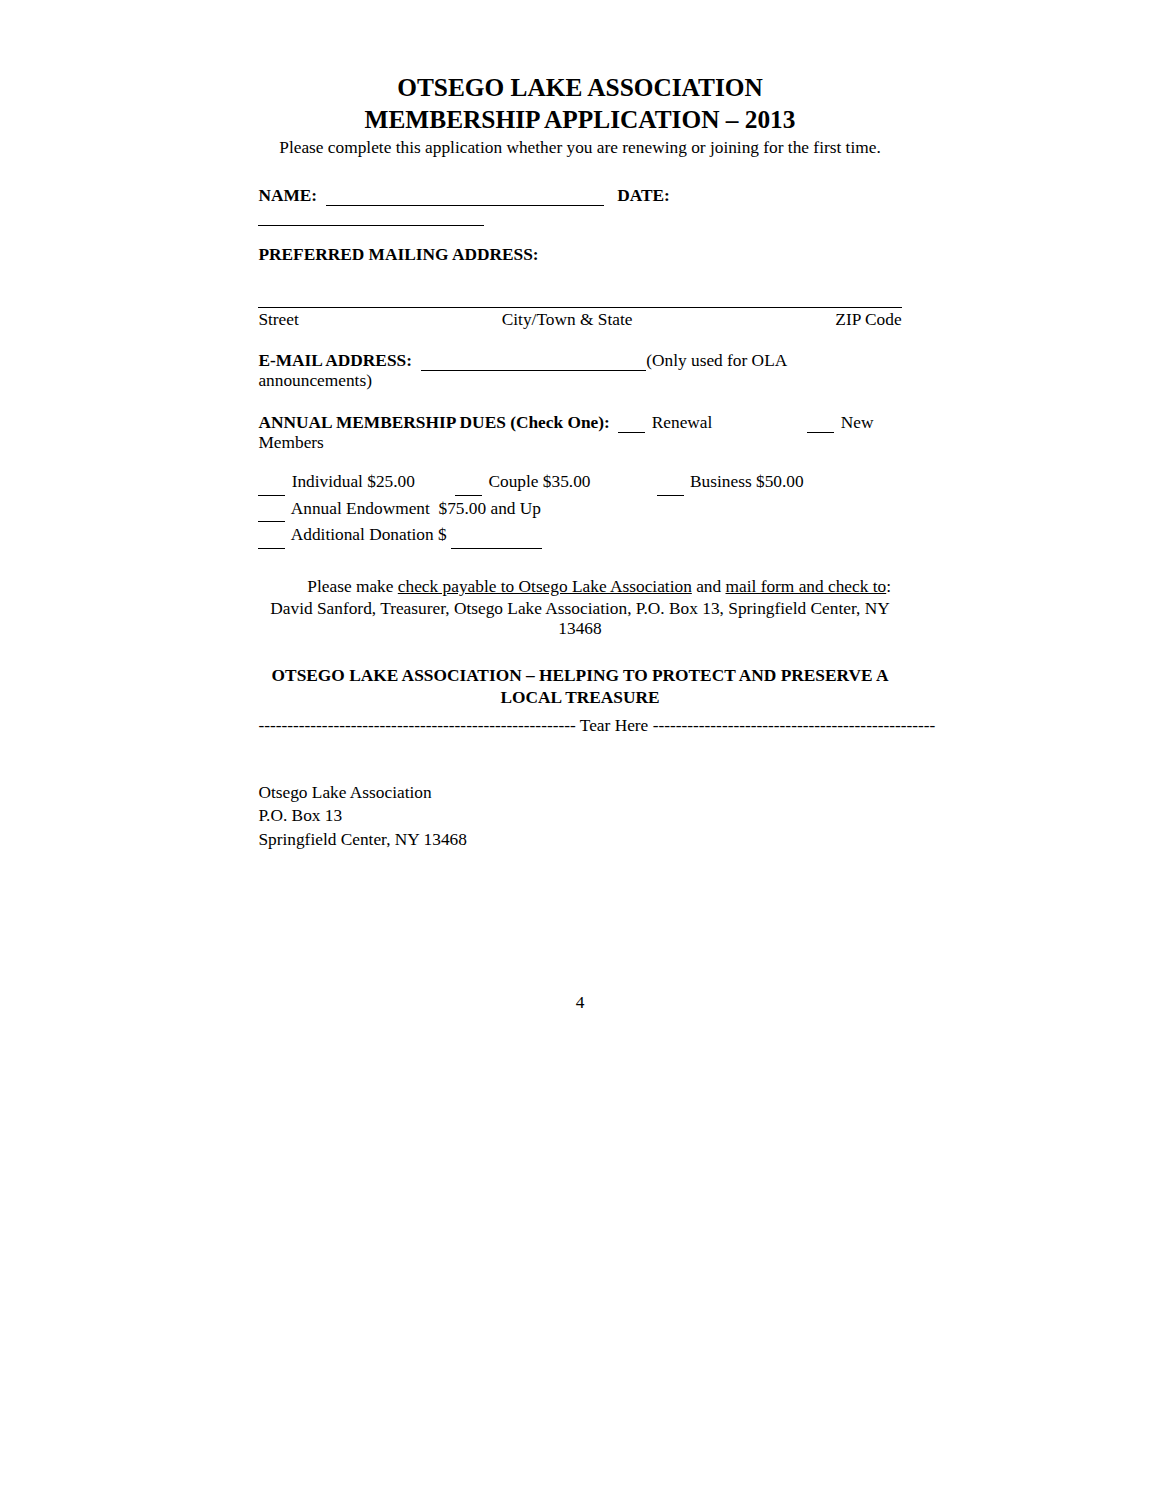OTSEGO LAKE ASSOCIATION
MEMBERSHIP APPLICATION – 2013
Please complete this application whether you are renewing or joining for the first time.
NAME: DATE:
PREFERRED MAILING ADDRESS:
Street City/Town & State ZIP Code
E-MAIL ADDRESS: (Only used for OLA announcements)
ANNUAL MEMBERSHIP DUES (Check One): Renewal New Members
Individual $25.00 Couple $35.00 Business $50.00
Annual Endowment $75.00 and Up
Additional Donation $
Please make check payable to Otsego Lake Association and mail form and check to:
David Sanford, Treasurer, Otsego Lake Association, P.O. Box 13, Springfield Center, NY 13468
OTSEGO LAKE ASSOCIATION – HELPING TO PROTECT AND PRESERVE A
LOCAL TREASURE
------------------------------------------------------- Tear Here -------------------------------------------------
Otsego Lake Association
P.O. Box 13
Springfield Center, NY 13468
4